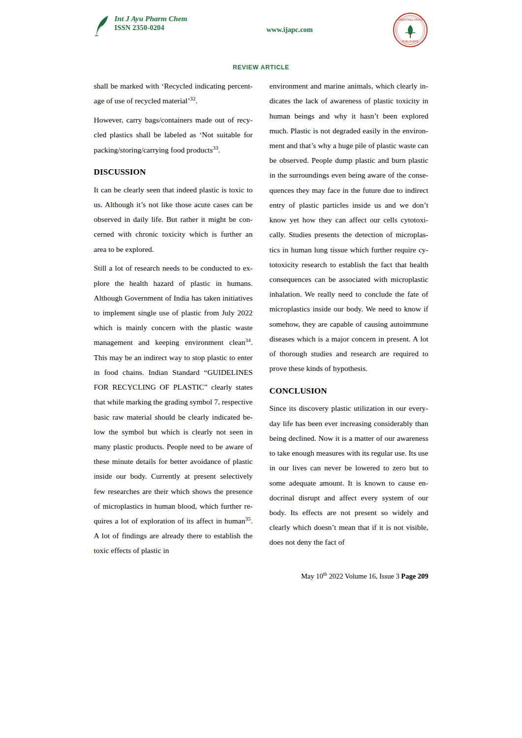Int J Ayu Pharm Chem
ISSN 2350-0204
www.ijapc.com
GREENTREE GROUP PUBLISHERS
REVIEW ARTICLE
shall be marked with ‘Recycled indicating percentage of use of recycled material’32.
However, carry bags/containers made out of recycled plastics shall be labeled as ‘Not suitable for packing/storing/carrying food products33.
DISCUSSION
It can be clearly seen that indeed plastic is toxic to us. Although it’s not like those acute cases can be observed in daily life. But rather it might be concerned with chronic toxicity which is further an area to be explored.
Still a lot of research needs to be conducted to explore the health hazard of plastic in humans. Although Government of India has taken initiatives to implement single use of plastic from July 2022 which is mainly concern with the plastic waste management and keeping environment clean34. This may be an indirect way to stop plastic to enter in food chains. Indian Standard “GUIDELINES FOR RECYCLING OF PLASTIC” clearly states that while marking the grading symbol 7, respective basic raw material should be clearly indicated below the symbol but which is clearly not seen in many plastic products. People need to be aware of these minute details for better avoidance of plastic inside our body. Currently at present selectively few researches are their which shows the presence of microplastics in human blood, which further requires a lot of exploration of its affect in human35. A lot of findings are already there to establish the toxic effects of plastic in
environment and marine animals, which clearly indicates the lack of awareness of plastic toxicity in human beings and why it hasn’t been explored much. Plastic is not degraded easily in the environment and that’s why a huge pile of plastic waste can be observed. People dump plastic and burn plastic in the surroundings even being aware of the consequences they may face in the future due to indirect entry of plastic particles inside us and we don’t know yet how they can affect our cells cytotoxically. Studies presents the detection of microplastics in human lung tissue which further require cytotoxicity research to establish the fact that health consequences can be associated with microplastic inhalation. We really need to conclude the fate of microplastics inside our body. We need to know if somehow, they are capable of causing autoimmune diseases which is a major concern in present. A lot of thorough studies and research are required to prove these kinds of hypothesis.
CONCLUSION
Since its discovery plastic utilization in our everyday life has been ever increasing considerably than being declined. Now it is a matter of our awareness to take enough measures with its regular use. Its use in our lives can never be lowered to zero but to some adequate amount. It is known to cause endocrinal disrupt and affect every system of our body. Its effects are not present so widely and clearly which doesn’t mean that if it is not visible, does not deny the fact of
May 10th 2022 Volume 16, Issue 3 Page 209